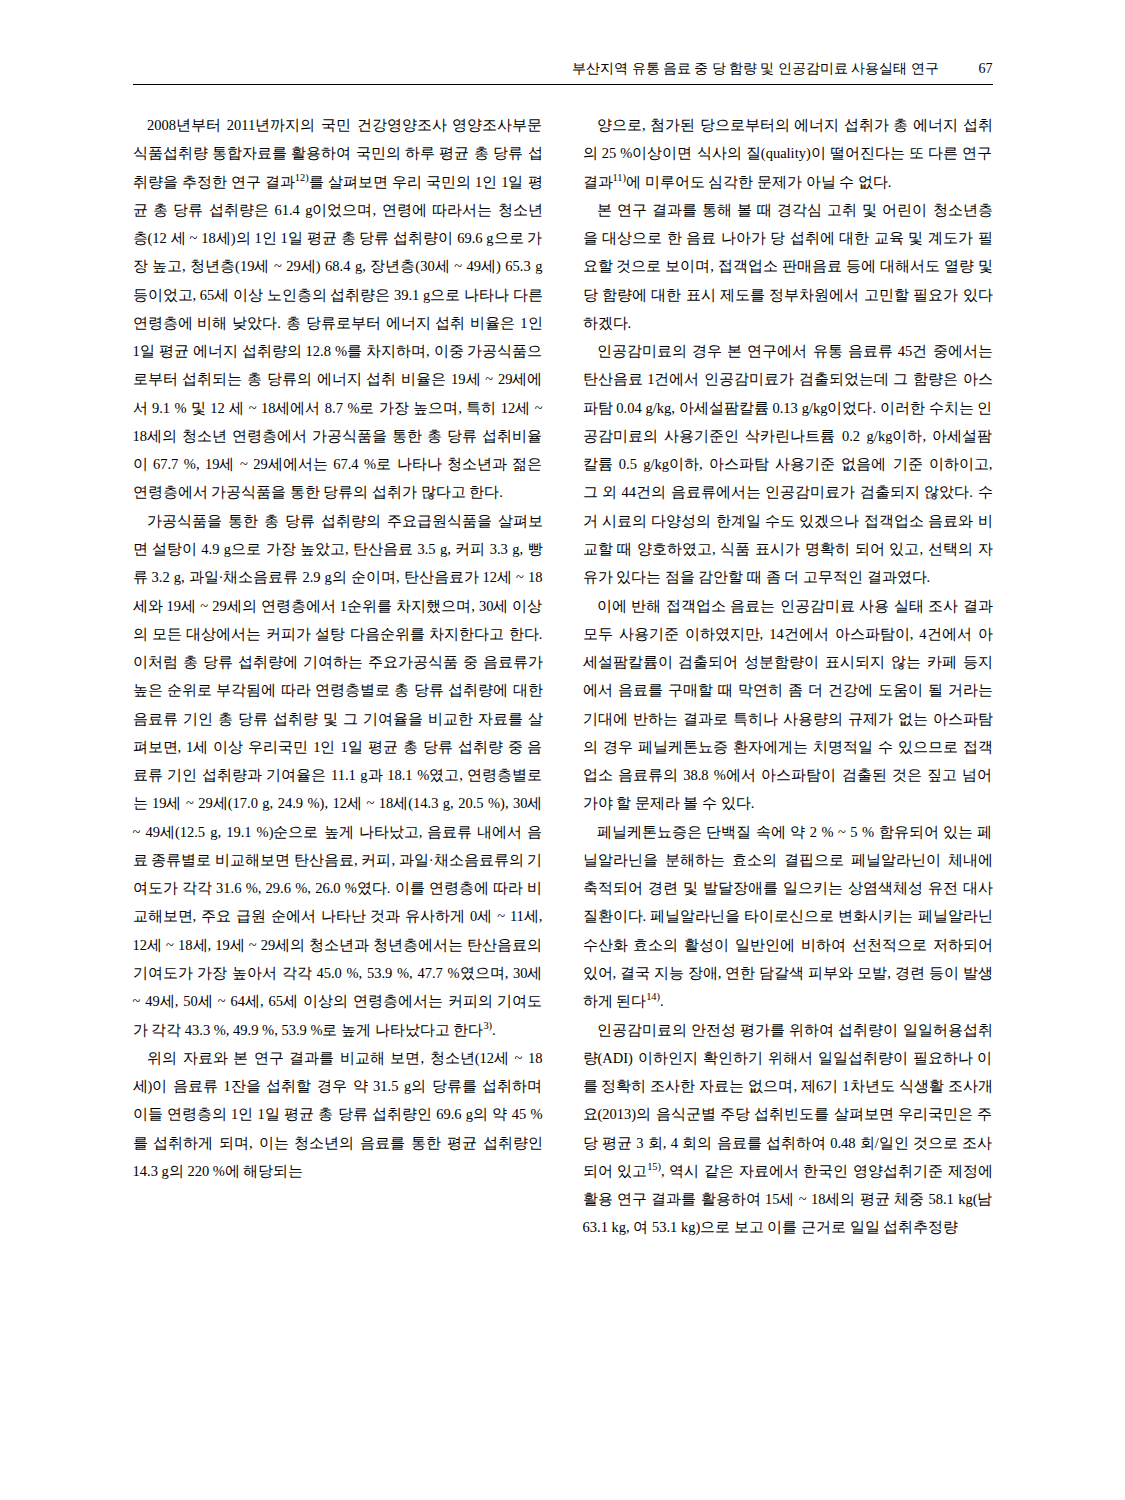부산지역 유통 음료 중 당 함량 및 인공감미료 사용실태 연구
67
2008년부터 2011년까지의 국민 건강영양조사 영양조사부문식품섭취량 통합자료를 활용하여 국민의 하루 평균 총 당류 섭취량을 추정한 연구 결과12)를 살펴보면 우리 국민의 1인 1일 평균 총 당류 섭취량은 61.4 g이었으며, 연령에 따라서는 청소년층(12 세 ~ 18세)의 1인 1일 평균 총 당류 섭취량이 69.6 g으로 가장 높고, 청년층(19세 ~ 29세) 68.4 g, 장년층(30세 ~ 49세) 65.3 g 등이었고, 65세 이상 노인층의 섭취량은 39.1 g으로 나타나 다른 연령층에 비해 낮았다. 총 당류로부터 에너지 섭취 비율은 1인 1일 평균 에너지 섭취량의 12.8 %를 차지하며, 이중 가공식품으로부터 섭취되는 총 당류의 에너지 섭취 비율은 19세 ~ 29세에서 9.1 % 및 12 세 ~ 18세에서 8.7 %로 가장 높으며, 특히 12세 ~ 18세의 청소년 연령층에서 가공식품을 통한 총 당류 섭취비율이 67.7 %, 19세 ~ 29세에서는 67.4 %로 나타나 청소년과 젊은 연령층에서 가공식품을 통한 당류의 섭취가 많다고 한다.
가공식품을 통한 총 당류 섭취량의 주요급원식품을 살펴보면 설탕이 4.9 g으로 가장 높았고, 탄산음료 3.5 g, 커피 3.3 g, 빵류 3.2 g, 과일·채소음료류 2.9 g의 순이며, 탄산음료가 12세 ~ 18세와 19세 ~ 29세의 연령층에서 1순위를 차지했으며, 30세 이상의 모든 대상에서는 커피가 설탕 다음순위를 차지한다고 한다. 이처럼 총 당류 섭취량에 기여하는 주요가공식품 중 음료류가 높은 순위로 부각됨에 따라 연령층별로 총 당류 섭취량에 대한 음료류 기인 총 당류 섭취량 및 그 기여율을 비교한 자료를 살펴보면, 1세 이상 우리국민 1인 1일 평균 총 당류 섭취량 중 음료류 기인 섭취량과 기여율은 11.1 g과 18.1 %였고, 연령층별로는 19세 ~ 29세(17.0 g, 24.9 %), 12세 ~ 18세(14.3 g, 20.5 %), 30세 ~ 49세(12.5 g, 19.1 %)순으로 높게 나타났고, 음료류 내에서 음료 종류별로 비교해보면 탄산음료, 커피, 과일·채소음료류의 기여도가 각각 31.6 %, 29.6 %, 26.0 %였다. 이를 연령층에 따라 비교해보면, 주요 급원 순에서 나타난 것과 유사하게 0세 ~ 11세, 12세 ~ 18세, 19세 ~ 29세의 청소년과 청년층에서는 탄산음료의 기여도가 가장 높아서 각각 45.0 %, 53.9 %, 47.7 %였으며, 30세 ~ 49세, 50세 ~ 64세, 65세 이상의 연령층에서는 커피의 기여도가 각각 43.3 %, 49.9 %, 53.9 %로 높게 나타났다고 한다3).
위의 자료와 본 연구 결과를 비교해 보면, 청소년(12세 ~ 18세)이 음료류 1잔을 섭취할 경우 약 31.5 g의 당류를 섭취하며 이들 연령층의 1인 1일 평균 총 당류 섭취량인 69.6 g의 약 45 %를 섭취하게 되며, 이는 청소년의 음료를 통한 평균 섭취량인 14.3 g의 220 %에 해당되는
양으로, 첨가된 당으로부터의 에너지 섭취가 총 에너지 섭취의 25 %이상이면 식사의 질(quality)이 떨어진다는 또 다른 연구 결과11)에 미루어도 심각한 문제가 아닐 수 없다.
본 연구 결과를 통해 볼 때 경각심 고취 및 어린이 청소년층을 대상으로 한 음료 나아가 당 섭취에 대한 교육 및 계도가 필요할 것으로 보이며, 접객업소 판매음료 등에 대해서도 열량 및 당 함량에 대한 표시 제도를 정부차원에서 고민할 필요가 있다 하겠다.
인공감미료의 경우 본 연구에서 유통 음료류 45건 중에서는 탄산음료 1건에서 인공감미료가 검출되었는데 그 함량은 아스파탐 0.04 g/kg, 아세설팜칼륨 0.13 g/kg이었다. 이러한 수치는 인공감미료의 사용기준인 삭카린나트륨 0.2 g/kg이하, 아세설팜칼륨 0.5 g/kg이하, 아스파탐 사용기준 없음에 기준 이하이고, 그 외 44건의 음료류에서는 인공감미료가 검출되지 않았다. 수거 시료의 다양성의 한계일 수도 있겠으나 접객업소 음료와 비교할 때 양호하였고, 식품 표시가 명확히 되어 있고, 선택의 자유가 있다는 점을 감안할 때 좀 더 고무적인 결과였다.
이에 반해 접객업소 음료는 인공감미료 사용 실태 조사 결과 모두 사용기준 이하였지만, 14건에서 아스파탐이, 4건에서 아세설팜칼륨이 검출되어 성분함량이 표시되지 않는 카페 등지에서 음료를 구매할 때 막연히 좀 더 건강에 도움이 될 거라는 기대에 반하는 결과로 특히나 사용량의 규제가 없는 아스파탐의 경우 페닐케톤뇨증 환자에게는 치명적일 수 있으므로 접객업소 음료류의 38.8 %에서 아스파탐이 검출된 것은 짚고 넘어가야 할 문제라 볼 수 있다.
페닐케톤뇨증은 단백질 속에 약 2 % ~ 5 % 함유되어 있는 페닐알라닌을 분해하는 효소의 결핍으로 페닐알라닌이 체내에 축적되어 경련 및 발달장애를 일으키는 상염색체성 유전 대사 질환이다. 페닐알라닌을 타이로신으로 변화시키는 페닐알라닌 수산화 효소의 활성이 일반인에 비하여 선천적으로 저하되어 있어, 결국 지능 장애, 연한 담갈색 피부와 모발, 경련 등이 발생하게 된다14).
인공감미료의 안전성 평가를 위하여 섭취량이 일일허용섭취량(ADI) 이하인지 확인하기 위해서 일일섭취량이 필요하나 이를 정확히 조사한 자료는 없으며, 제6기 1차년도 식생활 조사개요(2013)의 음식군별 주당 섭취빈도를 살펴보면 우리국민은 주당 평균 3 회, 4 회의 음료를 섭취하여 0.48 회/일인 것으로 조사되어 있고15), 역시 같은 자료에서 한국인 영양섭취기준 제정에 활용 연구 결과를 활용하여 15세 ~ 18세의 평균 체중 58.1 kg(남 63.1 kg, 여 53.1 kg)으로 보고 이를 근거로 일일 섭취추정량